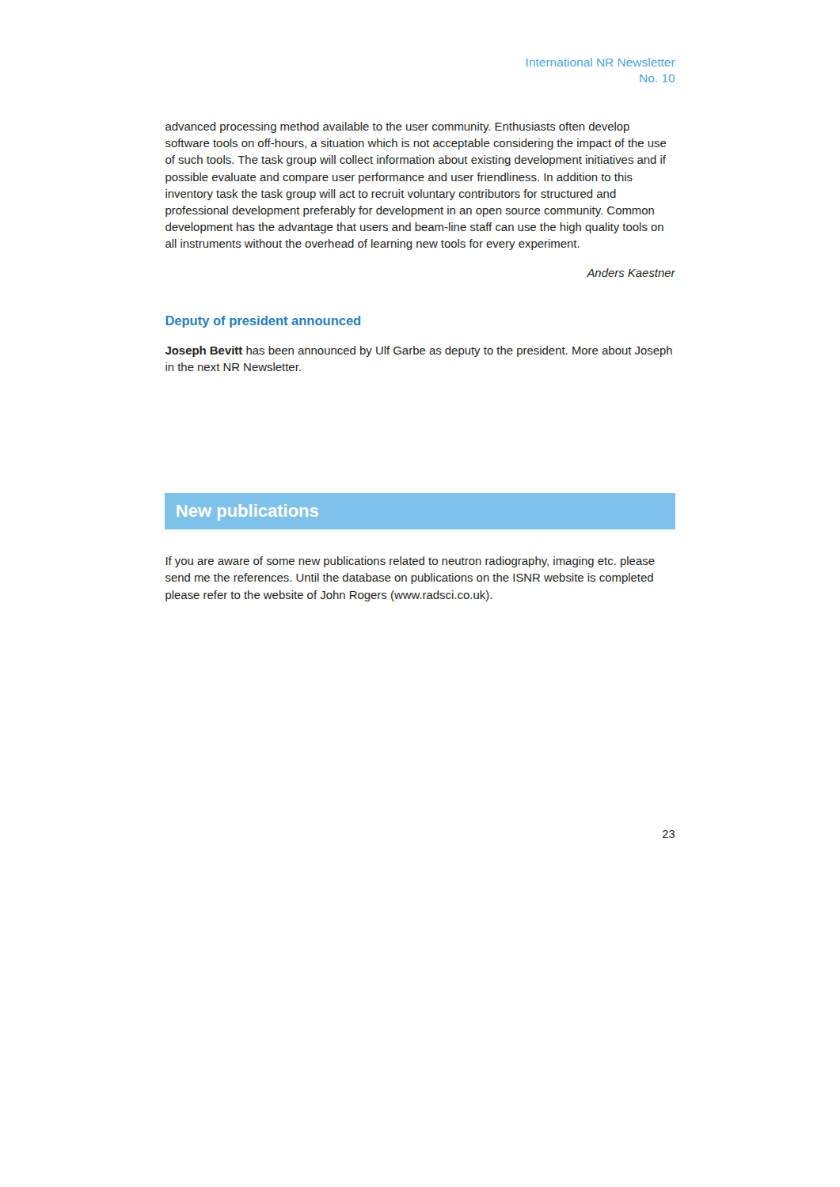International NR Newsletter No. 10
advanced processing method available to the user community. Enthusiasts often develop software tools on off-hours, a situation which is not acceptable considering the impact of the use of such tools. The task group will collect information about existing development initiatives and if possible evaluate and compare user performance and user friendliness. In addition to this inventory task the task group will act to recruit voluntary contributors for structured and professional development preferably for development in an open source community. Common development has the advantage that users and beam-line staff can use the high quality tools on all instruments without the overhead of learning new tools for every experiment.
Anders Kaestner
Deputy of president announced
Joseph Bevitt has been announced by Ulf Garbe as deputy to the president. More about Joseph in the next NR Newsletter.
New publications
If you are aware of some new publications related to neutron radiography, imaging etc. please send me the references. Until the database on publications on the ISNR website is completed please refer to the website of John Rogers (www.radsci.co.uk).
23